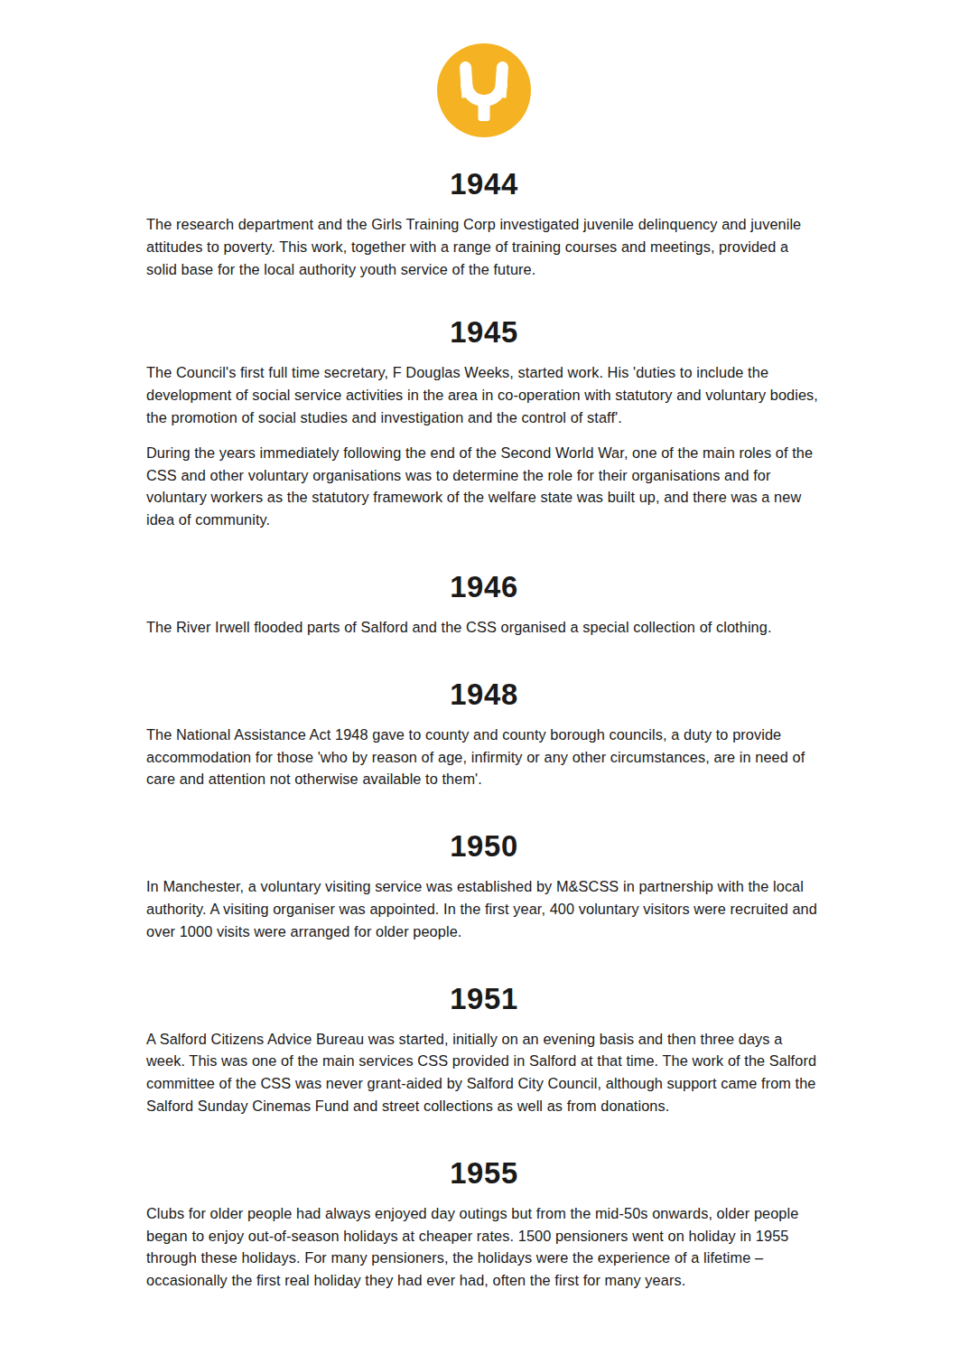1944
The research department and the Girls Training Corp investigated juvenile delinquency and juvenile attitudes to poverty. This work, together with a range of training courses and meetings, provided a solid base for the local authority youth service of the future.
1945
The Council's first full time secretary, F Douglas Weeks, started work. His 'duties to include the development of social service activities in the area in co-operation with statutory and voluntary bodies, the promotion of social studies and investigation and the control of staff'.
During the years immediately following the end of the Second World War, one of the main roles of the CSS and other voluntary organisations was to determine the role for their organisations and for voluntary workers as the statutory framework of the welfare state was built up, and there was a new idea of community.
1946
The River Irwell flooded parts of Salford and the CSS organised a special collection of clothing.
1948
The National Assistance Act 1948 gave to county and county borough councils, a duty to provide accommodation for those 'who by reason of age, infirmity or any other circumstances, are in need of care and attention not otherwise available to them'.
1950
In Manchester, a voluntary visiting service was established by M&SCSS in partnership with the local authority. A visiting organiser was appointed. In the first year, 400 voluntary visitors were recruited and over 1000 visits were arranged for older people.
1951
A Salford Citizens Advice Bureau was started, initially on an evening basis and then three days a week. This was one of the main services CSS provided in Salford at that time. The work of the Salford committee of the CSS was never grant-aided by Salford City Council, although support came from the Salford Sunday Cinemas Fund and street collections as well as from donations.
1955
Clubs for older people had always enjoyed day outings but from the mid-50s onwards, older people began to enjoy out-of-season holidays at cheaper rates. 1500 pensioners went on holiday in 1955 through these holidays. For many pensioners, the holidays were the experience of a lifetime – occasionally the first real holiday they had ever had, often the first for many years.